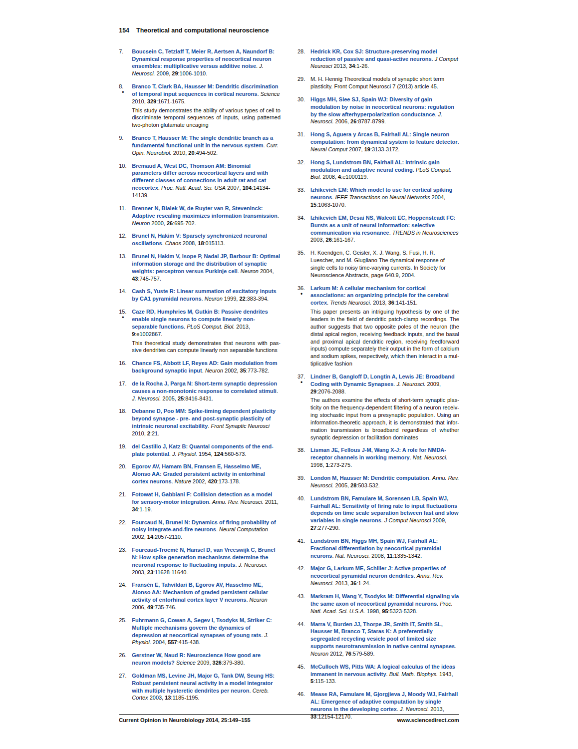154 Theoretical and computational neuroscience
7.
Boucsein C, Tetzlaff T, Meier R, Aertsen A, Naundorf B: Dynamical response properties of neocortical neuron ensembles: multiplicative versus additive noise. J. Neurosci. 2009, 29:1006-1010.
8. •
Branco T, Clark BA, Hausser M: Dendritic discrimination of temporal input sequences in cortical neurons. Science 2010, 329:1671-1675.
This study demonstrates the ability of various types of cell to discriminate temporal sequences of inputs, using patterned two-photon glutamate uncaging
9.
Branco T, Hausser M: The single dendritic branch as a fundamental functional unit in the nervous system. Curr. Opin. Neurobiol. 2010, 20:494-502.
10.
Bremaud A, West DC, Thomson AM: Binomial parameters differ across neocortical layers and with different classes of connections in adult rat and cat neocortex. Proc. Natl. Acad. Sci. USA 2007, 104:14134-14139.
11.
Brenner N, Bialek W, de Ruyter van R, Steveninck: Adaptive rescaling maximizes information transmission. Neuron 2000, 26:695-702.
12.
Brunel N, Hakim V: Sparsely synchronized neuronal oscillations. Chaos 2008, 18:015113.
13.
Brunel N, Hakim V, Isope P, Nadal JP, Barbour B: Optimal information storage and the distribution of synaptic weights: perceptron versus Purkinje cell. Neuron 2004, 43:745-757.
14.
Cash S, Yuste R: Linear summation of excitatory inputs by CA1 pyramidal neurons. Neuron 1999, 22:383-394.
15. •
Caze RD, Humphries M, Gutkin B: Passive dendrites enable single neurons to compute linearly non-separable functions. PLoS Comput. Biol. 2013, 9:e1002867.
This theoretical study demonstrates that neurons with passive dendrites can compute linearly non separable functions
16.
Chance FS, Abbott LF, Reyes AD: Gain modulation from background synaptic input. Neuron 2002, 35:773-782.
17.
de la Rocha J, Parga N: Short-term synaptic depression causes a non-monotonic response to correlated stimuli. J. Neurosci. 2005, 25:8416-8431.
18.
Debanne D, Poo MM: Spike-timing dependent plasticity beyond synapse - pre- and post-synaptic plasticity of intrinsic neuronal excitability. Front Synaptic Neurosci 2010, 2:21.
19.
del Castillo J, Katz B: Quantal components of the end-plate potential. J. Physiol. 1954, 124:560-573.
20.
Egorov AV, Hamam BN, Fransen E, Hasselmo ME, Alonso AA: Graded persistent activity in entorhinal cortex neurons. Nature 2002, 420:173-178.
21.
Fotowat H, Gabbiani F: Collision detection as a model for sensory-motor integration. Annu. Rev. Neurosci. 2011, 34:1-19.
22.
Fourcaud N, Brunel N: Dynamics of firing probability of noisy integrate-and-fire neurons. Neural Computation 2002, 14:2057-2110.
23.
Fourcaud-Trocmé N, Hansel D, van Vreeswijk C, Brunel N: How spike generation mechanisms determine the neuronal response to fluctuating inputs. J. Neurosci. 2003, 23:11628-11640.
24.
Fransén E, Tahvildari B, Egorov AV, Hasselmo ME, Alonso AA: Mechanism of graded persistent cellular activity of entorhinal cortex layer V neurons. Neuron 2006, 49:735-746.
25.
Fuhrmann G, Cowan A, Segev I, Tsodyks M, Striker C: Multiple mechanisms govern the dynamics of depression at neocortical synapses of young rats. J. Physiol. 2004, 557:415-438.
26.
Gerstner W, Naud R: Neuroscience How good are neuron models? Science 2009, 326:379-380.
27.
Goldman MS, Levine JH, Major G, Tank DW, Seung HS: Robust persistent neural activity in a model integrator with multiple hysteretic dendrites per neuron. Cereb. Cortex 2003, 13:1185-1195.
28.
Hedrick KR, Cox SJ: Structure-preserving model reduction of passive and quasi-active neurons. J Comput Neurosci 2013, 34:1-26.
29.
M. H. Hennig Theoretical models of synaptic short term plasticity. Front Comput Neurosci 7 (2013) article 45.
30.
Higgs MH, Slee SJ, Spain WJ: Diversity of gain modulation by noise in neocortical neurons: regulation by the slow afterhyperpolarization conductance. J. Neurosci. 2006, 26:8787-8799.
31.
Hong S, Aguera y Arcas B, Fairhall AL: Single neuron computation: from dynamical system to feature detector. Neural Comput 2007, 19:3133-3172.
32.
Hong S, Lundstrom BN, Fairhall AL: Intrinsic gain modulation and adaptive neural coding. PLoS Comput. Biol. 2008, 4:e1000119.
33.
Izhikevich EM: Which model to use for cortical spiking neurons. IEEE Transactions on Neural Networks 2004, 15:1063-1070.
34.
Izhikevich EM, Desai NS, Walcott EC, Hoppensteadt FC: Bursts as a unit of neural information: selective communication via resonance. TRENDS in Neurosciences 2003, 26:161-167.
35.
H. Koendgen, C. Geisler, X. J. Wang, S. Fusi, H. R. Luescher, and M. Giugliano The dynamical response of single cells to noisy time-varying currents. In Society for Neuroscience Abstracts, page 640.9, 2004.
36. •
Larkum M: A cellular mechanism for cortical associations: an organizing principle for the cerebral cortex. Trends Neurosci. 2013, 36:141-151.
This paper presents an intriguing hypothesis by one of the leaders in the field of dendritic patch-clamp recordings. The author suggests that two opposite poles of the neuron (the distal apical region, receiving feedback inputs, and the basal and proximal apical dendritic region, receiving feedforward inputs) compute separately their output in the form of calcium and sodium spikes, respectively, which then interact in a multiplicative fashion
37. •
Lindner B, Gangloff D, Longtin A, Lewis JE: Broadband Coding with Dynamic Synapses. J. Neurosci. 2009, 29:2076-2088.
The authors examine the effects of short-term synaptic plasticity on the frequency-dependent filtering of a neuron receiving stochastic input from a presynaptic population. Using an information-theoretic approach, it is demonstrated that information transmission is broadband regardless of whether synaptic depression or facilitation dominates
38.
Lisman JE, Fellous J-M, Wang X-J: A role for NMDA-receptor channels in working memory. Nat. Neurosci. 1998, 1:273-275.
39.
London M, Hausser M: Dendritic computation. Annu. Rev. Neurosci. 2005, 28:503-532.
40.
Lundstrom BN, Famulare M, Sorensen LB, Spain WJ, Fairhall AL: Sensitivity of firing rate to input fluctuations depends on time scale separation between fast and slow variables in single neurons. J Comput Neurosci 2009, 27:277-290.
41.
Lundstrom BN, Higgs MH, Spain WJ, Fairhall AL: Fractional differentiation by neocortical pyramidal neurons. Nat. Neurosci. 2008, 11:1335-1342.
42.
Major G, Larkum ME, Schiller J: Active properties of neocortical pyramidal neuron dendrites. Annu. Rev. Neurosci. 2013, 36:1-24.
43.
Markram H, Wang Y, Tsodyks M: Differential signaling via the same axon of neocortical pyramidal neurons. Proc. Natl. Acad. Sci. U.S.A. 1998, 95:5323-5328.
44.
Marra V, Burden JJ, Thorpe JR, Smith IT, Smith SL, Hausser M, Branco T, Staras K: A preferentially segregated recycling vesicle pool of limited size supports neurotransmission in native central synapses. Neuron 2012, 76:579-589.
45.
McCulloch WS, Pitts WA: A logical calculus of the ideas immanent in nervous activity. Bull. Math. Biophys. 1943, 5:115-133.
46.
Mease RA, Famulare M, Gjorgjieva J, Moody WJ, Fairhall AL: Emergence of adaptive computation by single neurons in the developing cortex. J. Neurosci. 2013, 33:12154-12170.
Current Opinion in Neurobiology 2014, 25:149–155
www.sciencedirect.com